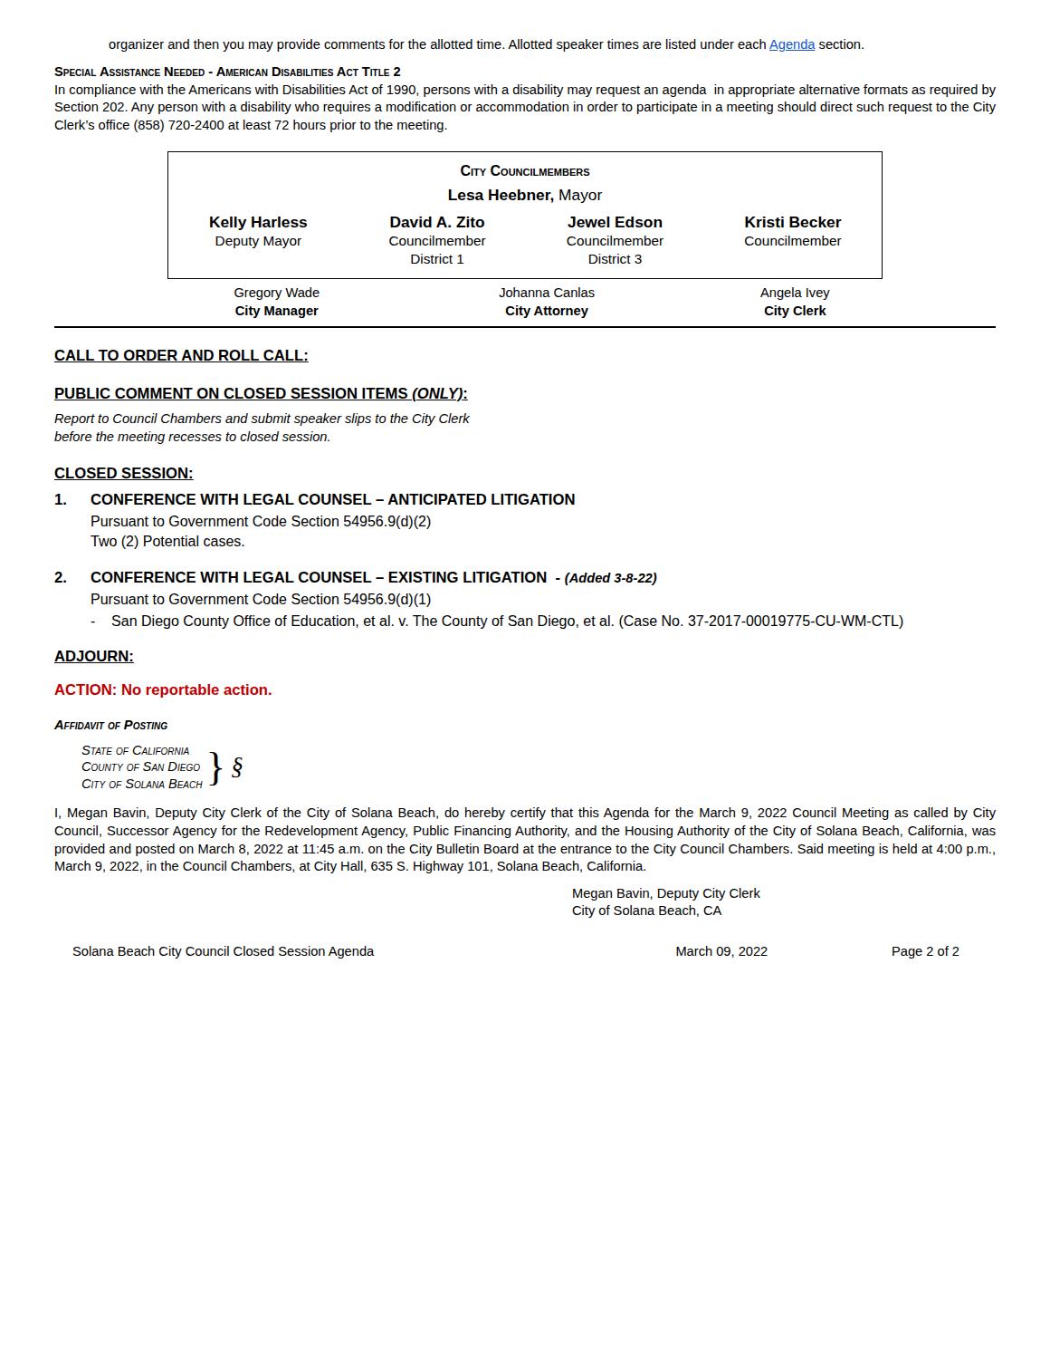organizer and then you may provide comments for the allotted time. Allotted speaker times are listed under each Agenda section.
Special Assistance Needed - American Disabilities Act Title 2
In compliance with the Americans with Disabilities Act of 1990, persons with a disability may request an agenda in appropriate alternative formats as required by Section 202. Any person with a disability who requires a modification or accommodation in order to participate in a meeting should direct such request to the City Clerk’s office (858) 720-2400 at least 72 hours prior to the meeting.
City Councilmembers
Lesa Heebner, Mayor
| Kelly Harless Deputy Mayor | David A. Zito Councilmember District 1 | Jewel Edson Councilmember District 3 | Kristi Becker Councilmember |
| Gregory Wade City Manager | Johanna Canlas City Attorney | Angela Ivey City Clerk |
CALL TO ORDER AND ROLL CALL:
PUBLIC COMMENT ON CLOSED SESSION ITEMS (ONLY):
Report to Council Chambers and submit speaker slips to the City Clerk
before the meeting recesses to closed session.
CLOSED SESSION:
CONFERENCE WITH LEGAL COUNSEL – ANTICIPATED LITIGATION
Pursuant to Government Code Section 54956.9(d)(2)
Two (2) Potential cases.
CONFERENCE WITH LEGAL COUNSEL – EXISTING LITIGATION - (Added 3-8-22)
Pursuant to Government Code Section 54956.9(d)(1) - San Diego County Office of Education, et al. v. The County of San Diego, et al. (Case No. 37-2017-00019775-CU-WM-CTL)
ADJOURN:
ACTION: No reportable action.
Affidavit of Posting
State of California
County of San Diego
City of Solana Beach}§
I, Megan Bavin, Deputy City Clerk of the City of Solana Beach, do hereby certify that this Agenda for the March 9, 2022 Council Meeting as called by City Council, Successor Agency for the Redevelopment Agency, Public Financing Authority, and the Housing Authority of the City of Solana Beach, California, was provided and posted on March 8, 2022 at 11:45 a.m. on the City Bulletin Board at the entrance to the City Council Chambers. Said meeting is held at 4:00 p.m., March 9, 2022, in the Council Chambers, at City Hall, 635 S. Highway 101, Solana Beach, California.
Megan Bavin, Deputy City Clerk
City of Solana Beach, CA
| Solana Beach City Council Closed Session Agenda | March 09, 2022 | Page 2 of 2 |